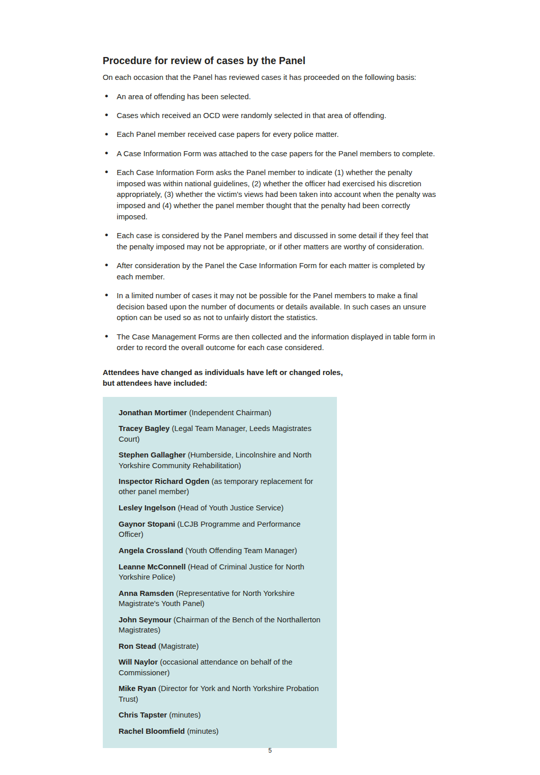Procedure for review of cases by the Panel
On each occasion that the Panel has reviewed cases it has proceeded on the following basis:
An area of offending has been selected.
Cases which received an OCD were randomly selected in that area of offending.
Each Panel member received case papers for every police matter.
A Case Information Form was attached to the case papers for the Panel members to complete.
Each Case Information Form asks the Panel member to indicate (1) whether the penalty imposed was within national guidelines, (2) whether the officer had exercised his discretion appropriately, (3) whether the victim's views had been taken into account when the penalty was imposed and (4) whether the panel member thought that the penalty had been correctly imposed.
Each case is considered by the Panel members and discussed in some detail if they feel that the penalty imposed may not be appropriate, or if other matters are worthy of consideration.
After consideration by the Panel the Case Information Form for each matter is completed by each member.
In a limited number of cases it may not be possible for the Panel members to make a final decision based upon the number of documents or details available. In such cases an unsure option can be used so as not to unfairly distort the statistics.
The Case Management Forms are then collected and the information displayed in table form in order to record the overall outcome for each case considered.
Attendees have changed as individuals have left or changed roles,
but attendees have included:
Jonathan Mortimer (Independent Chairman)
Tracey Bagley (Legal Team Manager, Leeds Magistrates Court)
Stephen Gallagher (Humberside, Lincolnshire and North Yorkshire Community Rehabilitation)
Inspector Richard Ogden (as temporary replacement for other panel member)
Lesley Ingelson (Head of Youth Justice Service)
Gaynor Stopani (LCJB Programme and Performance Officer)
Angela Crossland (Youth Offending Team Manager)
Leanne McConnell (Head of Criminal Justice for North Yorkshire Police)
Anna Ramsden (Representative for North Yorkshire Magistrate's Youth Panel)
John Seymour (Chairman of the Bench of the Northallerton Magistrates)
Ron Stead (Magistrate)
Will Naylor (occasional attendance on behalf of the Commissioner)
Mike Ryan (Director for York and North Yorkshire Probation Trust)
Chris Tapster (minutes)
Rachel Bloomfield (minutes)
5